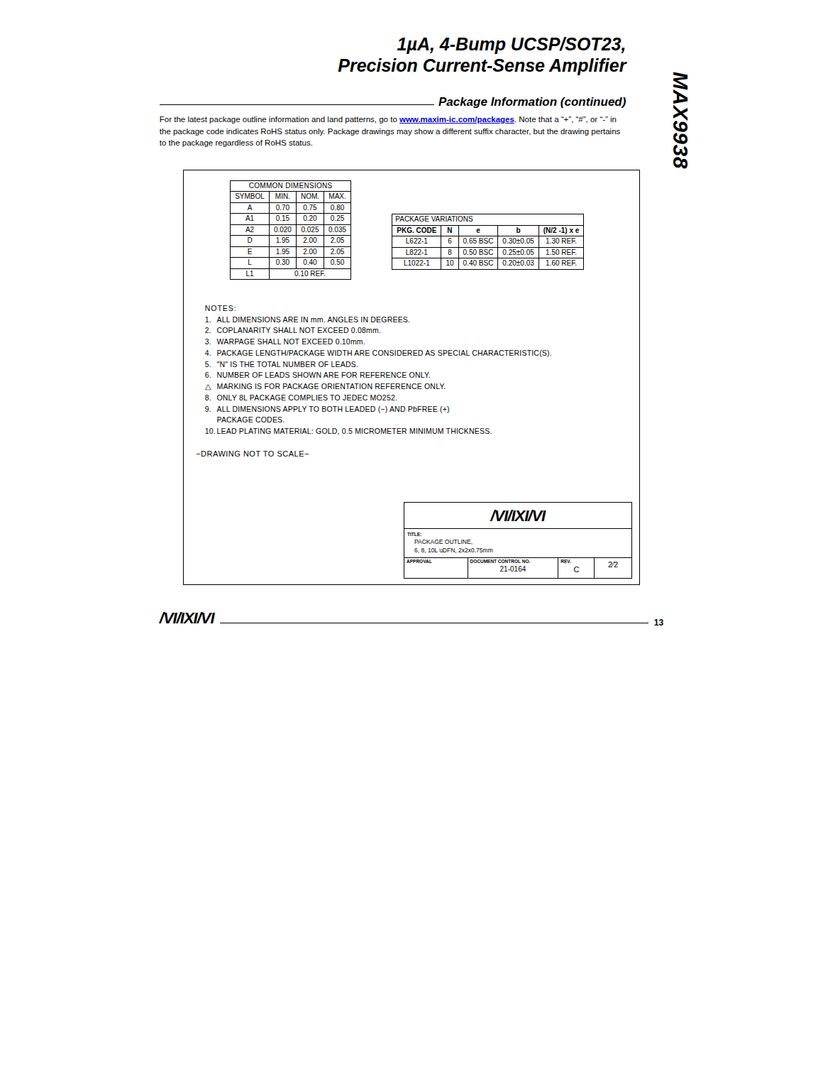MAX9938
1µA, 4-Bump UCSP/SOT23,
Precision Current-Sense Amplifier
Package Information (continued)
For the latest package outline information and land patterns, go to www.maxim-ic.com/packages. Note that a “+”, “#”, or “-” in the package code indicates RoHS status only. Package drawings may show a different suffix character, but the drawing pertains to the package regardless of RoHS status.
| COMMON DIMENSIONS |
| SYMBOL | MIN. | NOM. | MAX. |
| A | 0.70 | 0.75 | 0.80 |
| A1 | 0.15 | 0.20 | 0.25 |
| A2 | 0.020 | 0.025 | 0.035 |
| D | 1.95 | 2.00 | 2.05 |
| E | 1.95 | 2.00 | 2.05 |
| L | 0.30 | 0.40 | 0.50 |
| L1 | 0.10 REF. |
| PACKAGE VARIATIONS |
| PKG. CODE | N | e | b | (N/2 -1) x e |
| L622-1 | 6 | 0.65 BSC | 0.30±0.05 | 1.30 REF. |
| L822-1 | 8 | 0.50 BSC | 0.25±0.05 | 1.50 REF. |
| L1022-1 | 10 | 0.40 BSC | 0.20±0.03 | 1.60 REF. |
NOTES:
1. ALL DIMENSIONS ARE IN mm. ANGLES IN DEGREES.
2. COPLANARITY SHALL NOT EXCEED 0.08mm.
3. WARPAGE SHALL NOT EXCEED 0.10mm.
4. PACKAGE LENGTH/PACKAGE WIDTH ARE CONSIDERED AS SPECIAL CHARACTERISTIC(S).
5."N" IS THE TOTAL NUMBER OF LEADS.
6. NUMBER OF LEADS SHOWN ARE FOR REFERENCE ONLY.
△MARKING IS FOR PACKAGE ORIENTATION REFERENCE ONLY.
8. ONLY 8L PACKAGE COMPLIES TO JEDEC MO252.
9. ALL DIMENSIONS APPLY TO BOTH LEADED (−) AND PbFREE (+)
PACKAGE CODES.
10. LEAD PLATING MATERIAL: GOLD, 0.5 MICROMETER MINIMUM THICKNESS.
−DRAWING NOT TO SCALE−
/VI/IXI/VI
TITLE:
PACKAGE OUTLINE,
6, 8, 10L uDFN, 2x2x0.75mm
APPROVAL
DOCUMENT CONTROL NO.
21-0164
REV.
C
2⁄2
/VI/IXI/VI
13